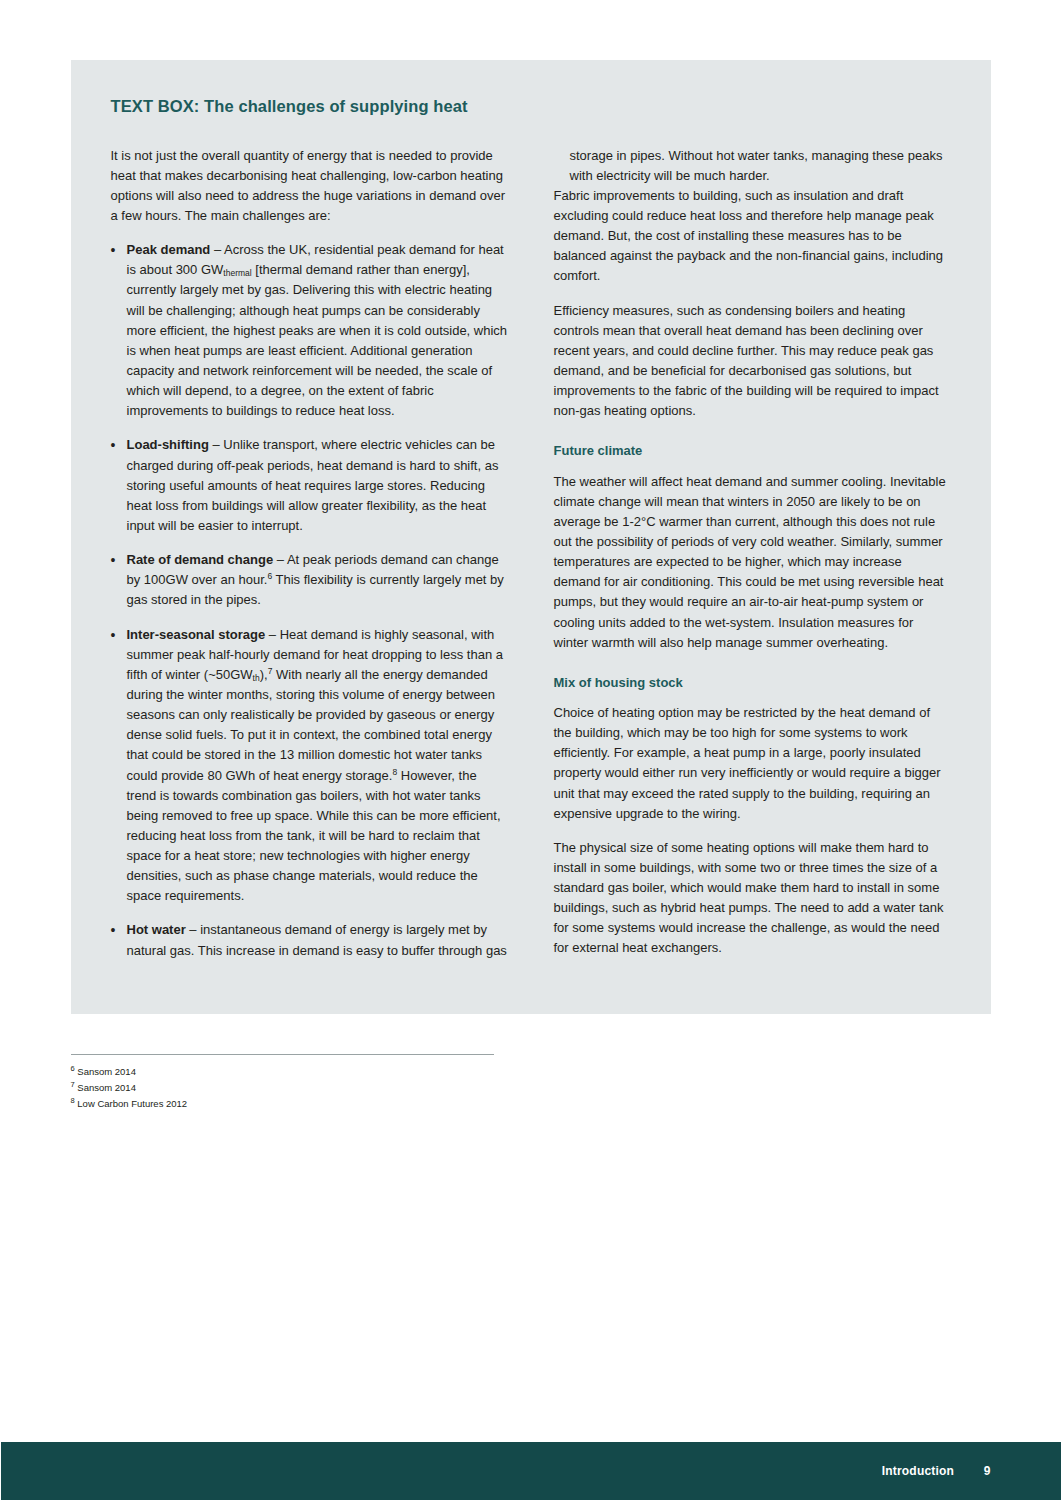TEXT BOX: The challenges of supplying heat
It is not just the overall quantity of energy that is needed to provide heat that makes decarbonising heat challenging, low-carbon heating options will also need to address the huge variations in demand over a few hours. The main challenges are:
Peak demand – Across the UK, residential peak demand for heat is about 300 GWthermal [thermal demand rather than energy], currently largely met by gas. Delivering this with electric heating will be challenging; although heat pumps can be considerably more efficient, the highest peaks are when it is cold outside, which is when heat pumps are least efficient. Additional generation capacity and network reinforcement will be needed, the scale of which will depend, to a degree, on the extent of fabric improvements to buildings to reduce heat loss.
Load-shifting – Unlike transport, where electric vehicles can be charged during off-peak periods, heat demand is hard to shift, as storing useful amounts of heat requires large stores. Reducing heat loss from buildings will allow greater flexibility, as the heat input will be easier to interrupt.
Rate of demand change – At peak periods demand can change by 100GW over an hour.6 This flexibility is currently largely met by gas stored in the pipes.
Inter-seasonal storage – Heat demand is highly seasonal, with summer peak half-hourly demand for heat dropping to less than a fifth of winter (~50GWth),7 With nearly all the energy demanded during the winter months, storing this volume of energy between seasons can only realistically be provided by gaseous or energy dense solid fuels. To put it in context, the combined total energy that could be stored in the 13 million domestic hot water tanks could provide 80 GWh of heat energy storage.8 However, the trend is towards combination gas boilers, with hot water tanks being removed to free up space. While this can be more efficient, reducing heat loss from the tank, it will be hard to reclaim that space for a heat store; new technologies with higher energy densities, such as phase change materials, would reduce the space requirements.
Hot water – instantaneous demand of energy is largely met by natural gas. This increase in demand is easy to buffer through gas storage in pipes. Without hot water tanks, managing these peaks with electricity will be much harder.
Fabric improvements to building, such as insulation and draft excluding could reduce heat loss and therefore help manage peak demand. But, the cost of installing these measures has to be balanced against the payback and the non-financial gains, including comfort.
Efficiency measures, such as condensing boilers and heating controls mean that overall heat demand has been declining over recent years, and could decline further. This may reduce peak gas demand, and be beneficial for decarbonised gas solutions, but improvements to the fabric of the building will be required to impact non-gas heating options.
Future climate
The weather will affect heat demand and summer cooling. Inevitable climate change will mean that winters in 2050 are likely to be on average be 1-2°C warmer than current, although this does not rule out the possibility of periods of very cold weather. Similarly, summer temperatures are expected to be higher, which may increase demand for air conditioning. This could be met using reversible heat pumps, but they would require an air-to-air heat-pump system or cooling units added to the wet-system. Insulation measures for winter warmth will also help manage summer overheating.
Mix of housing stock
Choice of heating option may be restricted by the heat demand of the building, which may be too high for some systems to work efficiently. For example, a heat pump in a large, poorly insulated property would either run very inefficiently or would require a bigger unit that may exceed the rated supply to the building, requiring an expensive upgrade to the wiring.
The physical size of some heating options will make them hard to install in some buildings, with some two or three times the size of a standard gas boiler, which would make them hard to install in some buildings, such as hybrid heat pumps. The need to add a water tank for some systems would increase the challenge, as would the need for external heat exchangers.
6 Sansom 2014
7 Sansom 2014
8 Low Carbon Futures 2012
Introduction 9